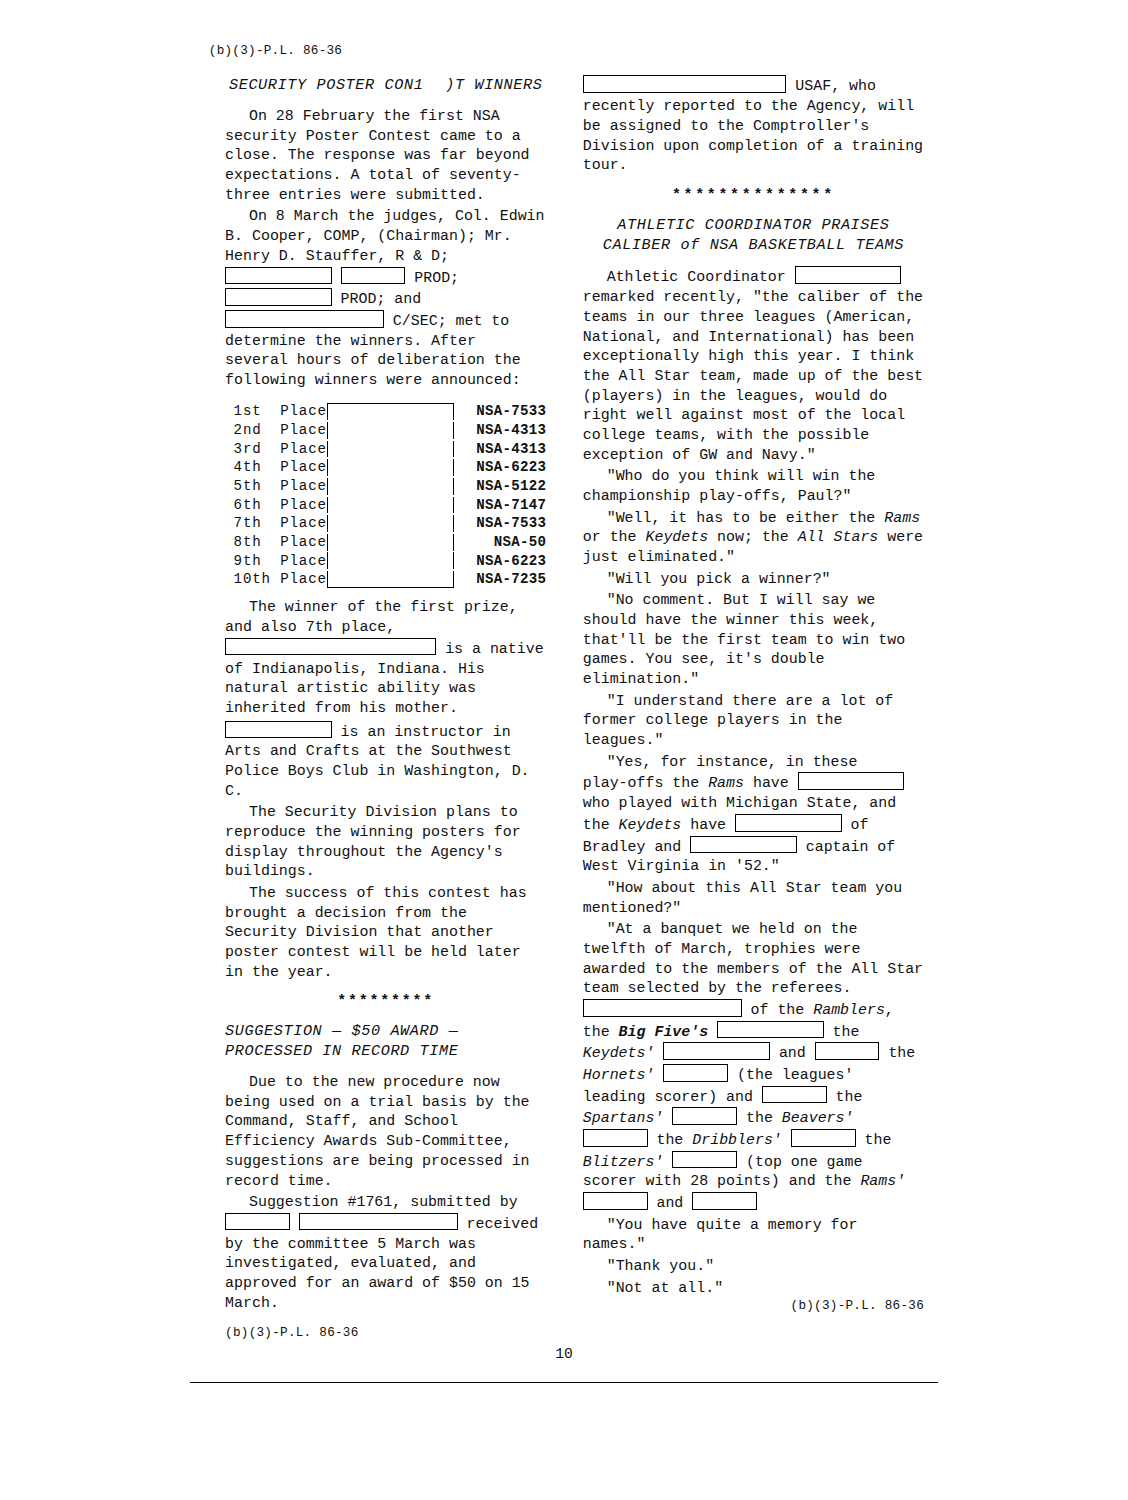(b)(3)-P.L. 86-36
SECURITY POSTER CON1 )T WINNERS
On 28 February the first NSA security Poster Contest came to a close. The response was far beyond expectations. A total of seventy-three entries were submitted.
On 8 March the judges, Col. Edwin B. Cooper, COMP, (Chairman); Mr. Henry D. Stauffer, R & D; PROD; PROD; and C/SEC; met to determine the winners. After several hours of deliberation the following winners were announced:
| 1st Place | | NSA-7533 |
| 2nd Place | | NSA-4313 |
| 3rd Place | | NSA-4313 |
| 4th Place | | NSA-6223 |
| 5th Place | | NSA-5122 |
| 6th Place | | NSA-7147 |
| 7th Place | | NSA-7533 |
| 8th Place | | NSA-50 |
| 9th Place | | NSA-6223 |
| 10th Place | | NSA-7235 |
The winner of the first prize, and also 7th place, is a native of Indianapolis, Indiana. His natural artistic ability was inherited from his mother.
is an instructor in Arts and Crafts at the Southwest Police Boys Club in Washington, D. C.
The Security Division plans to reproduce the winning posters for display throughout the Agency's buildings.
The success of this contest has brought a decision from the Security Division that another poster contest will be held later in the year.
*********
SUGGESTION — $50 AWARD —
PROCESSED IN RECORD TIME
Due to the new procedure now being used on a trial basis by the Command, Staff, and School Efficiency Awards Sub-Committee, suggestions are being processed in record time.
Suggestion #1761, submitted by received by the committee 5 March was investigated, evaluated, and approved for an award of $50 on 15 March.
(b)(3)-P.L. 86-36
USAF, who recently reported to the Agency, will be assigned to the Comptroller's Division upon completion of a training tour.
**************
ATHLETIC COORDINATOR PRAISES
CALIBER of NSA BASKETBALL TEAMS
Athletic Coordinator remarked recently, "the caliber of the teams in our three leagues (American, National, and International) has been exceptionally high this year. I think the All Star team, made up of the best (players) in the leagues, would do right well against most of the local college teams, with the possible exception of GW and Navy."
"Who do you think will win the championship play‑offs, Paul?"
"Well, it has to be either the Rams or the Keydets now; the All Stars were just eliminated."
"Will you pick a winner?"
"No comment. But I will say we should have the winner this week, that'll be the first team to win two games. You see, it's double elimination."
"I understand there are a lot of former college players in the leagues."
"Yes, for instance, in these play‑offs the Rams have who played with Michigan State, and the Keydets have of Bradley and captain of West Virginia in '52."
"How about this All Star team you mentioned?"
"At a banquet we held on the twelfth of March, trophies were awarded to the members of the All Star team selected by the referees. of the Ramblers, the Big Five's the Keydets' and the Hornets' (the leagues' leading scorer) and the Spartans' the Beavers' the Dribblers' the Blitzers' (top one game scorer with 28 points) and the Rams' and
"You have quite a memory for names."
"Thank you."
"Not at all."
(b)(3)-P.L. 86-36
10